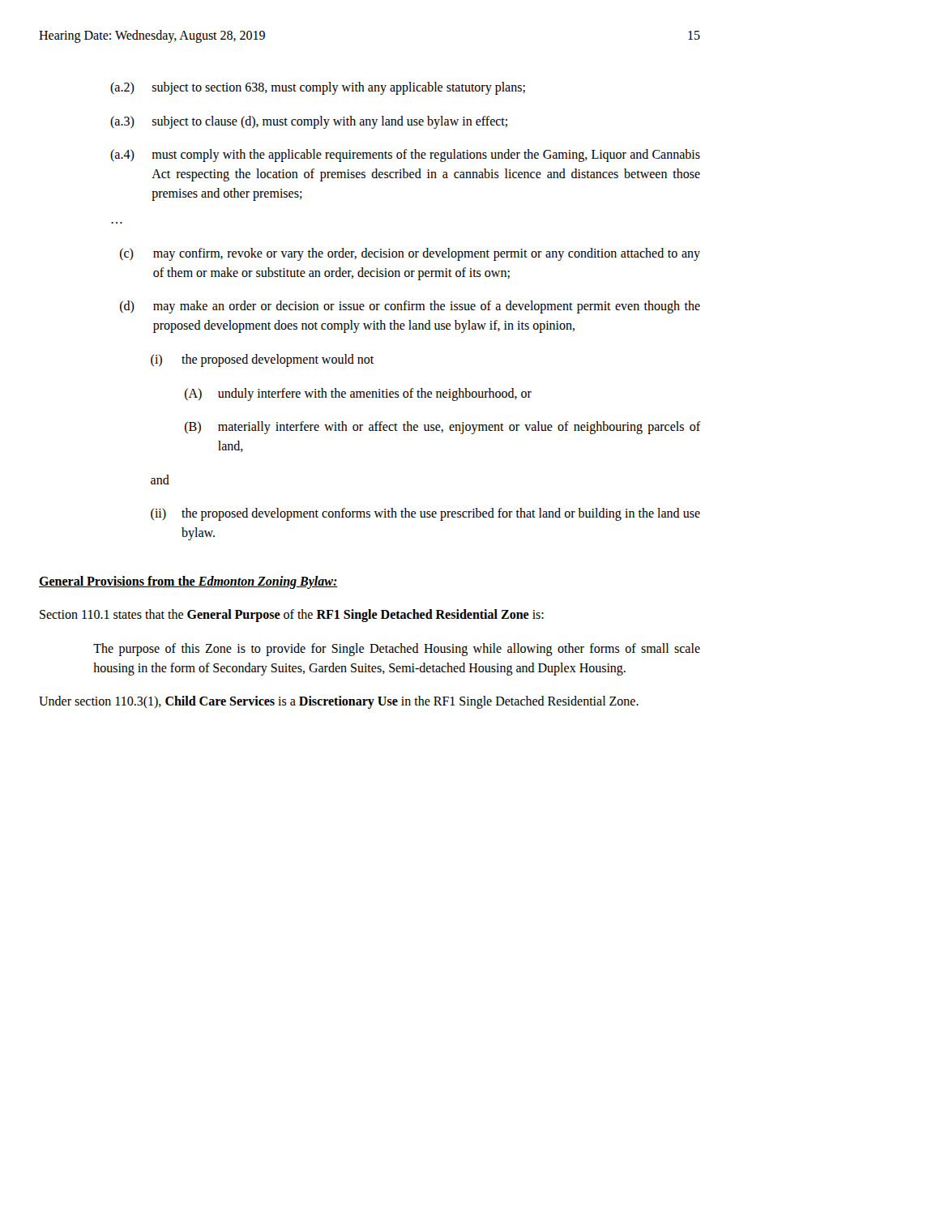Hearing Date: Wednesday, August 28, 2019 15
(a.2) subject to section 638, must comply with any applicable statutory plans;
(a.3) subject to clause (d), must comply with any land use bylaw in effect;
(a.4) must comply with the applicable requirements of the regulations under the Gaming, Liquor and Cannabis Act respecting the location of premises described in a cannabis licence and distances between those premises and other premises;
…
(c) may confirm, revoke or vary the order, decision or development permit or any condition attached to any of them or make or substitute an order, decision or permit of its own;
(d) may make an order or decision or issue or confirm the issue of a development permit even though the proposed development does not comply with the land use bylaw if, in its opinion,
(i) the proposed development would not
(A) unduly interfere with the amenities of the neighbourhood, or
(B) materially interfere with or affect the use, enjoyment or value of neighbouring parcels of land,
and
(ii) the proposed development conforms with the use prescribed for that land or building in the land use bylaw.
General Provisions from the Edmonton Zoning Bylaw:
Section 110.1 states that the General Purpose of the RF1 Single Detached Residential Zone is:
The purpose of this Zone is to provide for Single Detached Housing while allowing other forms of small scale housing in the form of Secondary Suites, Garden Suites, Semi-detached Housing and Duplex Housing.
Under section 110.3(1), Child Care Services is a Discretionary Use in the RF1 Single Detached Residential Zone.